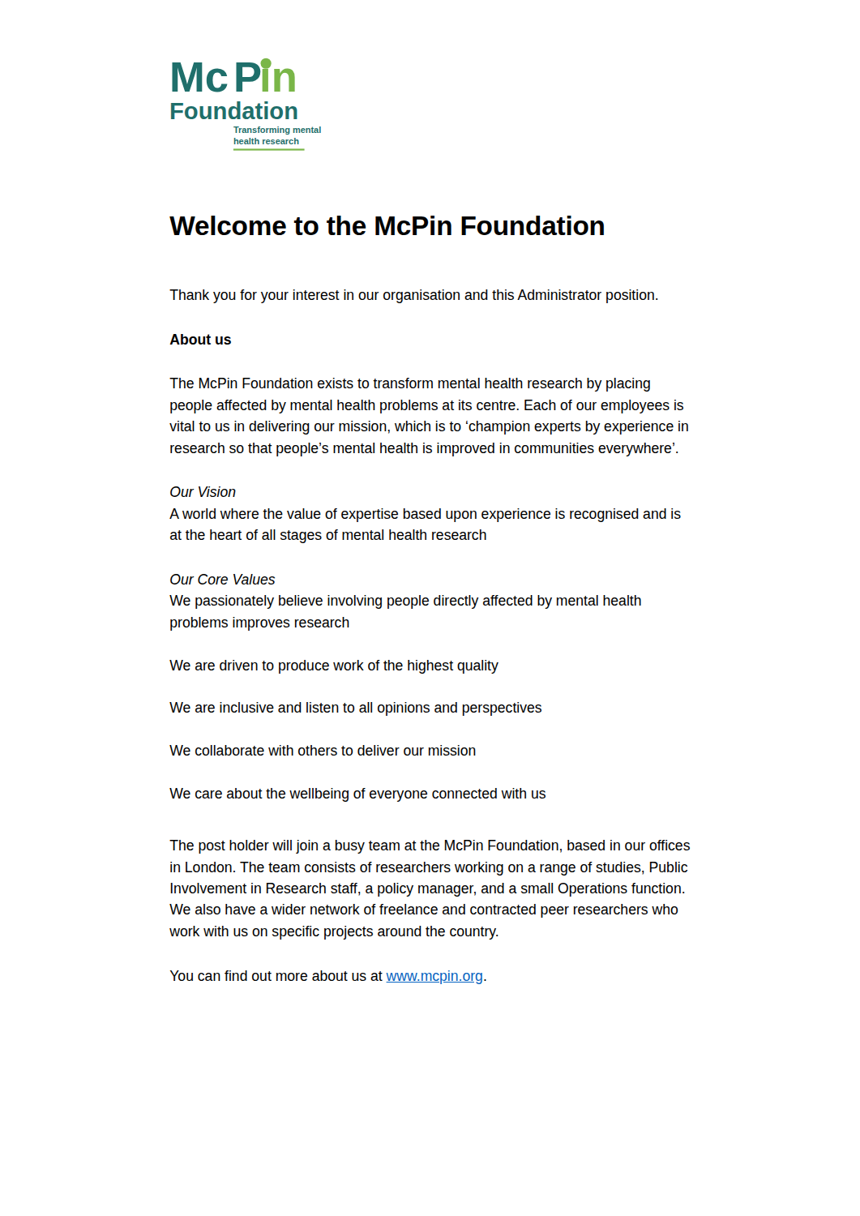Mc P in Foundation Transforming mental health research
Welcome to the McPin Foundation
Thank you for your interest in our organisation and this Administrator position.
About us
The McPin Foundation exists to transform mental health research by placing people affected by mental health problems at its centre. Each of our employees is vital to us in delivering our mission, which is to ‘champion experts by experience in research so that people’s mental health is improved in communities everywhere’.
Our Vision
A world where the value of expertise based upon experience is recognised and is at the heart of all stages of mental health research
Our Core Values
We passionately believe involving people directly affected by mental health problems improves research
We are driven to produce work of the highest quality
We are inclusive and listen to all opinions and perspectives
We collaborate with others to deliver our mission
We care about the wellbeing of everyone connected with us
The post holder will join a busy team at the McPin Foundation, based in our offices in London. The team consists of researchers working on a range of studies, Public Involvement in Research staff, a policy manager, and a small Operations function. We also have a wider network of freelance and contracted peer researchers who work with us on specific projects around the country.
You can find out more about us at www.mcpin.org.